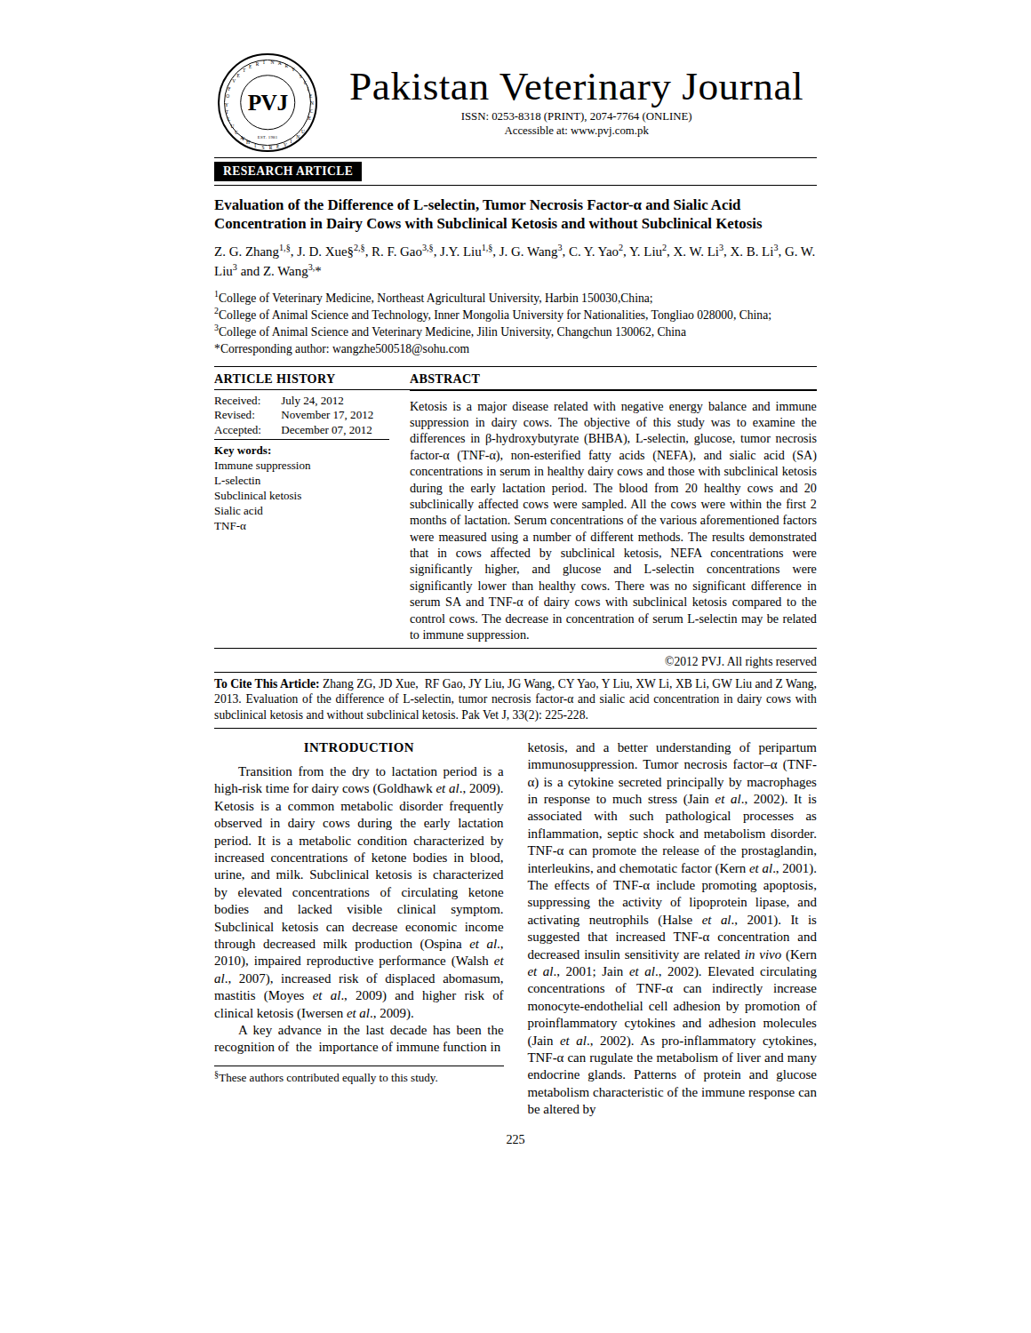F A C U L T Y O F V E T E R I N A R Y S C I E N C E U N I V E R S I T Y
PVJ
EST. 1981
Pakistan Veterinary Journal
ISSN: 0253-8318 (PRINT), 2074-7764 (ONLINE)
Accessible at: www.pvj.com.pk
RESEARCH ARTICLE
Evaluation of the Difference of L-selectin, Tumor Necrosis Factor-α and Sialic Acid Concentration in Dairy Cows with Subclinical Ketosis and without Subclinical Ketosis
Z. G. Zhang1,§, J. D. Xue§2,§, R. F. Gao3,§, J.Y. Liu1,§, J. G. Wang3, C. Y. Yao2, Y. Liu2, X. W. Li3, X. B. Li3, G. W. Liu3 and Z. Wang3,*
1College of Veterinary Medicine, Northeast Agricultural University, Harbin 150030,China;
2College of Animal Science and Technology, Inner Mongolia University for Nationalities, Tongliao 028000, China;
3College of Animal Science and Veterinary Medicine, Jilin University, Changchun 130062, China
*Corresponding author: wangzhe500518@sohu.com
ARTICLE HISTORY
ABSTRACT
| Received: | July 24, 2012 |
| Revised: | November 17, 2012 |
| Accepted: | December 07, 2012 |
Key words:
Immune suppression
L-selectin
Subclinical ketosis
Sialic acid
TNF-α
Ketosis is a major disease related with negative energy balance and immune suppression in dairy cows. The objective of this study was to examine the differences in β-hydroxybutyrate (BHBA), L-selectin, glucose, tumor necrosis factor-α (TNF-α), non-esterified fatty acids (NEFA), and sialic acid (SA) concentrations in serum in healthy dairy cows and those with subclinical ketosis during the early lactation period. The blood from 20 healthy cows and 20 subclinically affected cows were sampled. All the cows were within the first 2 months of lactation. Serum concentrations of the various aforementioned factors were measured using a number of different methods. The results demonstrated that in cows affected by subclinical ketosis, NEFA concentrations were significantly higher, and glucose and L-selectin concentrations were significantly lower than healthy cows. There was no significant difference in serum SA and TNF-α of dairy cows with subclinical ketosis compared to the control cows. The decrease in concentration of serum L-selectin may be related to immune suppression.
©2012 PVJ. All rights reserved
To Cite This Article: Zhang ZG, JD Xue, RF Gao, JY Liu, JG Wang, CY Yao, Y Liu, XW Li, XB Li, GW Liu and Z Wang, 2013. Evaluation of the difference of L-selectin, tumor necrosis factor-α and sialic acid concentration in dairy cows with subclinical ketosis and without subclinical ketosis. Pak Vet J, 33(2): 225-228.
INTRODUCTION
Transition from the dry to lactation period is a high-risk time for dairy cows (Goldhawk et al., 2009). Ketosis is a common metabolic disorder frequently observed in dairy cows during the early lactation period. It is a metabolic condition characterized by increased concentrations of ketone bodies in blood, urine, and milk. Subclinical ketosis is characterized by elevated concentrations of circulating ketone bodies and lacked visible clinical symptom. Subclinical ketosis can decrease economic income through decreased milk production (Ospina et al., 2010), impaired reproductive performance (Walsh et al., 2007), increased risk of displaced abomasum, mastitis (Moyes et al., 2009) and higher risk of clinical ketosis (Iwersen et al., 2009).
A key advance in the last decade has been the recognition of the importance of immune function in
§These authors contributed equally to this study.
ketosis, and a better understanding of peripartum immunosuppression. Tumor necrosis factor–α (TNF-α) is a cytokine secreted principally by macrophages in response to much stress (Jain et al., 2002). It is associated with such pathological processes as inflammation, septic shock and metabolism disorder. TNF-α can promote the release of the prostaglandin, interleukins, and chemotatic factor (Kern et al., 2001). The effects of TNF-α include promoting apoptosis, suppressing the activity of lipoprotein lipase, and activating neutrophils (Halse et al., 2001). It is suggested that increased TNF-α concentration and decreased insulin sensitivity are related in vivo (Kern et al., 2001; Jain et al., 2002). Elevated circulating concentrations of TNF-α can indirectly increase monocyte-endothelial cell adhesion by promotion of proinflammatory cytokines and adhesion molecules (Jain et al., 2002). As pro-inflammatory cytokines, TNF-α can rugulate the metabolism of liver and many endocrine glands. Patterns of protein and glucose metabolism characteristic of the immune response can be altered by
225